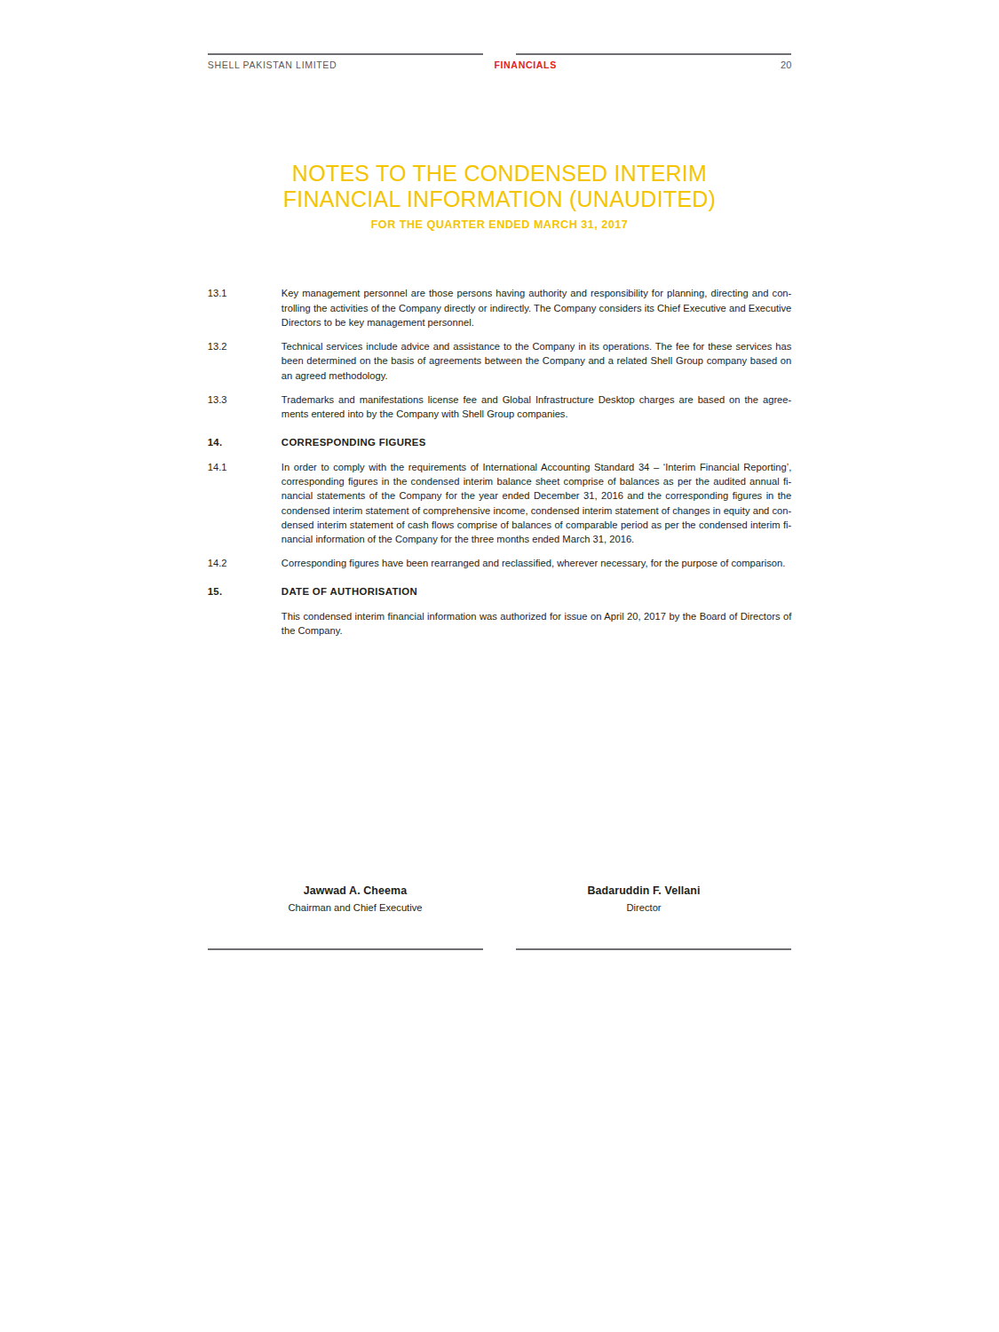Shell Pakistan Limited
Financials
20
NOTES TO THE CONDENSED INTERIM
FINANCIAL INFORMATION (UNAUDITED)
For the quarter ended March 31, 2017
13.1
Key management personnel are those persons having authority and responsibility for planning, directing and controlling the activities of the Company directly or indirectly. The Company considers its Chief Executive and Executive Directors to be key management personnel.
13.2
Technical services include advice and assistance to the Company in its operations. The fee for these services has been determined on the basis of agreements between the Company and a related Shell Group company based on an agreed methodology.
13.3
Trademarks and manifestations license fee and Global Infrastructure Desktop charges are based on the agreements entered into by the Company with Shell Group companies.
14.
Corresponding figures
14.1
In order to comply with the requirements of International Accounting Standard 34 – ‘Interim Financial Reporting’, corresponding figures in the condensed interim balance sheet comprise of balances as per the audited annual financial statements of the Company for the year ended December 31, 2016 and the corresponding figures in the condensed interim statement of comprehensive income, condensed interim statement of changes in equity and condensed interim statement of cash flows comprise of balances of comparable period as per the condensed interim financial information of the Company for the three months ended March 31, 2016.
14.2
Corresponding figures have been rearranged and reclassified, wherever necessary, for the purpose of comparison.
15.
Date of authorisation
This condensed interim financial information was authorized for issue on April 20, 2017 by the Board of Directors of the Company.
Jawwad A. Cheema
Chairman and Chief Executive
Badaruddin F. Vellani
Director